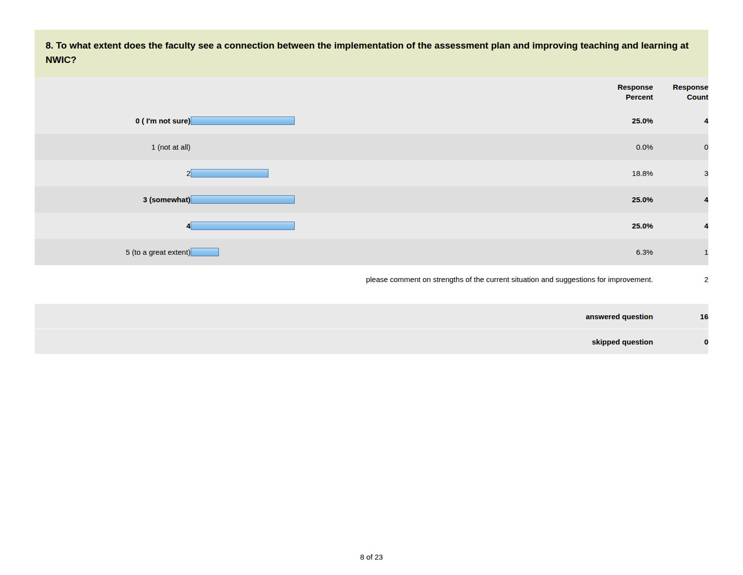8. To what extent does the faculty see a connection between the implementation of the assessment plan and improving teaching and learning at NWIC?
| | | Response Percent | Response Count |
| 0 ( I'm not sure) | | 25.0% | 4 |
| 1 (not at all) | | 0.0% | 0 |
| 2 | | 18.8% | 3 |
| 3 (somewhat) | | 25.0% | 4 |
| 4 | | 25.0% | 4 |
| 5 (to a great extent) | | 6.3% | 1 |
| please comment on strengths of the current situation and suggestions for improvement. | 2 |
| answered question | 16 |
| skipped question | 0 |
8 of 23